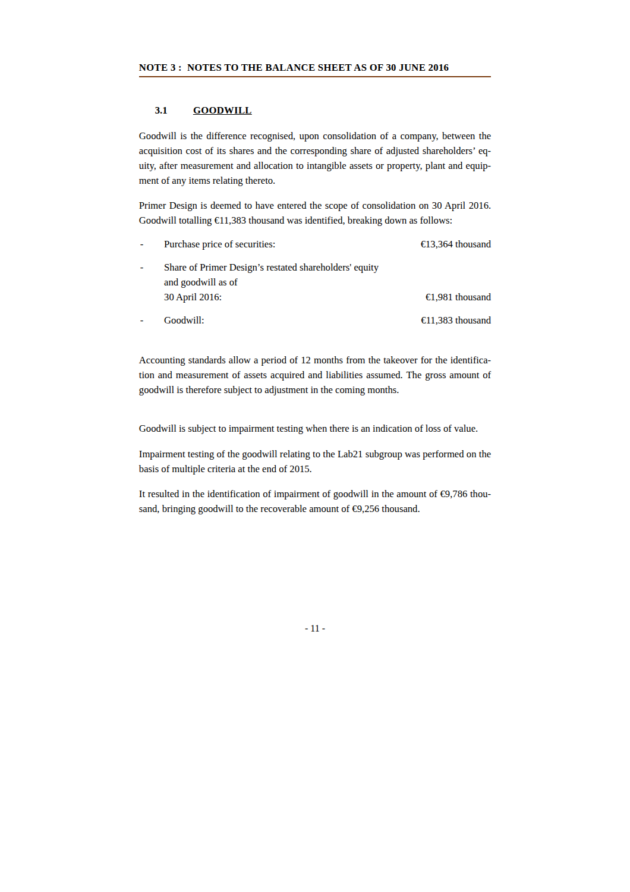Note 3 : Notes to the Balance Sheet as of 30 June 2016
3.1 GOODWILL
Goodwill is the difference recognised, upon consolidation of a company, between the acquisition cost of its shares and the corresponding share of adjusted shareholders’ equity, after measurement and allocation to intangible assets or property, plant and equipment of any items relating thereto.
Primer Design is deemed to have entered the scope of consolidation on 30 April 2016. Goodwill totalling €11,383 thousand was identified, breaking down as follows:
- Purchase price of securities: €13,364 thousand
- Share of Primer Design’s restated shareholders' equity and goodwill as of
30 April 2016: €1,981 thousand
- Goodwill: €11,383 thousand
Accounting standards allow a period of 12 months from the takeover for the identification and measurement of assets acquired and liabilities assumed. The gross amount of goodwill is therefore subject to adjustment in the coming months.
Goodwill is subject to impairment testing when there is an indication of loss of value.
Impairment testing of the goodwill relating to the Lab21 subgroup was performed on the basis of multiple criteria at the end of 2015.
It resulted in the identification of impairment of goodwill in the amount of €9,786 thousand, bringing goodwill to the recoverable amount of €9,256 thousand.
- 11 -